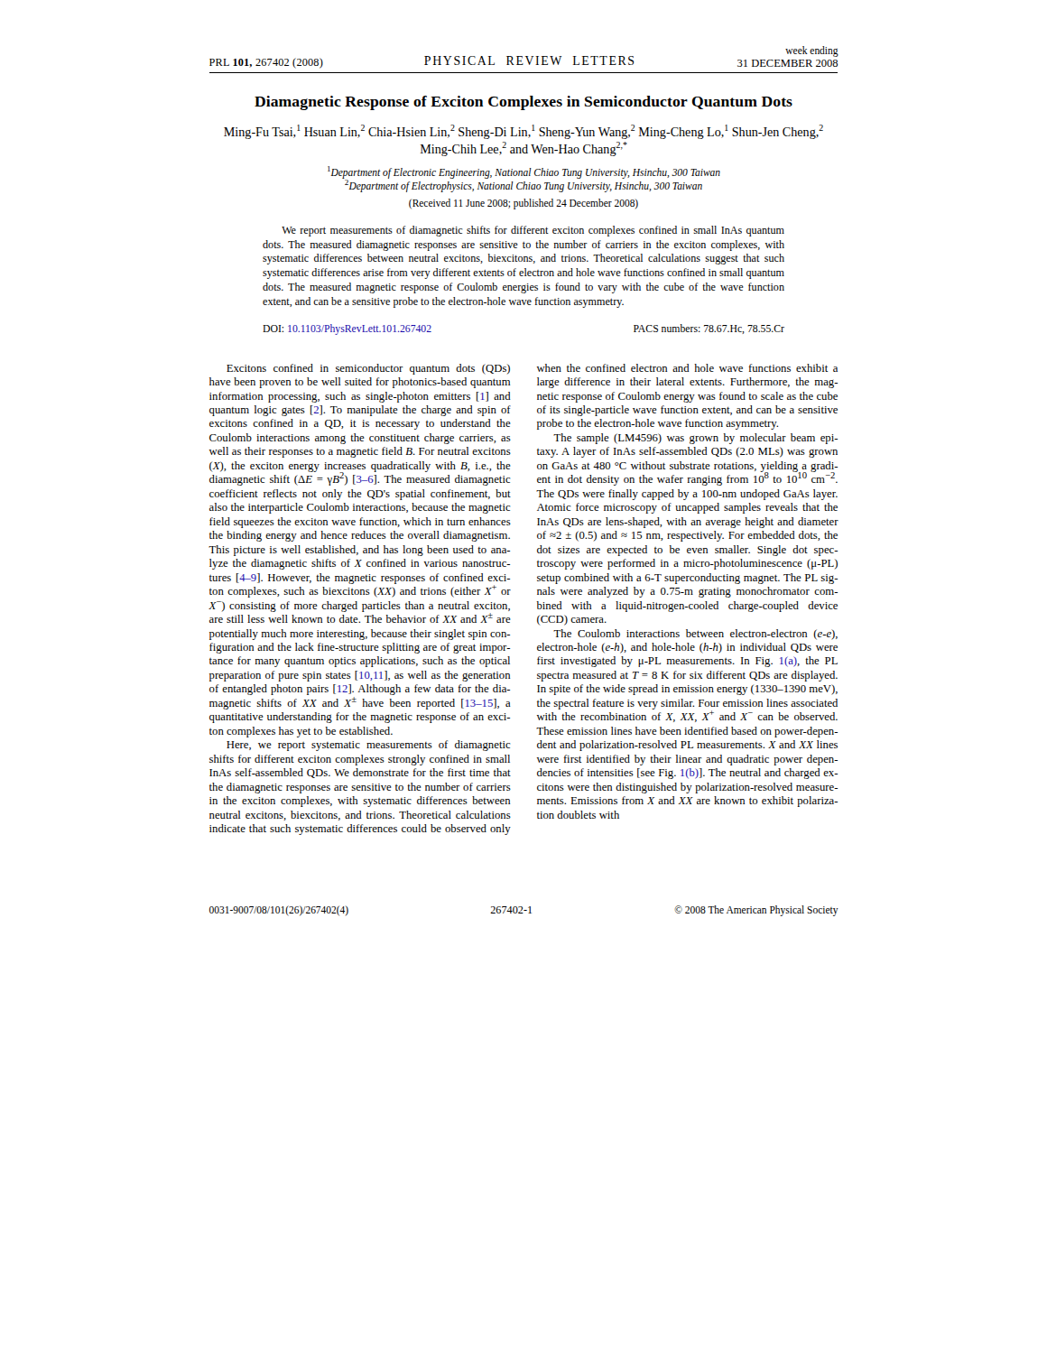PRL 101, 267402 (2008)
PHYSICAL REVIEW LETTERS
week ending 31 DECEMBER 2008
Diamagnetic Response of Exciton Complexes in Semiconductor Quantum Dots
Ming-Fu Tsai,1 Hsuan Lin,2 Chia-Hsien Lin,2 Sheng-Di Lin,1 Sheng-Yun Wang,2 Ming-Cheng Lo,1 Shun-Jen Cheng,2
Ming-Chih Lee,2 and Wen-Hao Chang2,*
1Department of Electronic Engineering, National Chiao Tung University, Hsinchu, 300 Taiwan
2Department of Electrophysics, National Chiao Tung University, Hsinchu, 300 Taiwan
(Received 11 June 2008; published 24 December 2008)
We report measurements of diamagnetic shifts for different exciton complexes confined in small InAs quantum dots. The measured diamagnetic responses are sensitive to the number of carriers in the exciton complexes, with systematic differences between neutral excitons, biexcitons, and trions. Theoretical calculations suggest that such systematic differences arise from very different extents of electron and hole wave functions confined in small quantum dots. The measured magnetic response of Coulomb energies is found to vary with the cube of the wave function extent, and can be a sensitive probe to the electron-hole wave function asymmetry.
DOI: 10.1103/PhysRevLett.101.267402
PACS numbers: 78.67.Hc, 78.55.Cr
Excitons confined in semiconductor quantum dots (QDs) have been proven to be well suited for photonics-based quantum information processing, such as single-photon emitters [1] and quantum logic gates [2]. To manipulate the charge and spin of excitons confined in a QD, it is necessary to understand the Coulomb interactions among the constituent charge carriers, as well as their responses to a magnetic field B. For neutral excitons (X), the exciton energy increases quadratically with B, i.e., the diamagnetic shift (ΔE = γB2) [3–6]. The measured diamagnetic coefficient reflects not only the QD's spatial confinement, but also the interparticle Coulomb interactions, because the magnetic field squeezes the exciton wave function, which in turn enhances the binding energy and hence reduces the overall diamagnetism. This picture is well established, and has long been used to analyze the diamagnetic shifts of X confined in various nanostructures [4–9]. However, the magnetic responses of confined exciton complexes, such as biexcitons (XX) and trions (either X+ or X−) consisting of more charged particles than a neutral exciton, are still less well known to date. The behavior of XX and X± are potentially much more interesting, because their singlet spin configuration and the lack fine-structure splitting are of great importance for many quantum optics applications, such as the optical preparation of pure spin states [10,11], as well as the generation of entangled photon pairs [12]. Although a few data for the diamagnetic shifts of XX and X± have been reported [13–15], a quantitative understanding for the magnetic response of an exciton complexes has yet to be established.
Here, we report systematic measurements of diamagnetic shifts for different exciton complexes strongly confined in small InAs self-assembled QDs. We demonstrate for the first time that the diamagnetic responses are sensitive to the number of carriers in the exciton complexes, with systematic differences between neutral excitons, biexcitons, and trions. Theoretical calculations indicate that such systematic differences could be observed only when the confined electron and hole wave functions exhibit a large difference in their lateral extents. Furthermore, the magnetic response of Coulomb energy was found to scale as the cube of its single-particle wave function extent, and can be a sensitive probe to the electron-hole wave function asymmetry.
The sample (LM4596) was grown by molecular beam epitaxy. A layer of InAs self-assembled QDs (2.0 MLs) was grown on GaAs at 480 °C without substrate rotations, yielding a gradient in dot density on the wafer ranging from 108 to 1010 cm−2. The QDs were finally capped by a 100-nm undoped GaAs layer. Atomic force microscopy of uncapped samples reveals that the InAs QDs are lens-shaped, with an average height and diameter of ≈2 ± (0.5) and ≈ 15 nm, respectively. For embedded dots, the dot sizes are expected to be even smaller. Single dot spectroscopy were performed in a micro-photoluminescence (μ-PL) setup combined with a 6-T superconducting magnet. The PL signals were analyzed by a 0.75-m grating monochromator combined with a liquid-nitrogen-cooled charge-coupled device (CCD) camera.
The Coulomb interactions between electron-electron (e-e), electron-hole (e-h), and hole-hole (h-h) in individual QDs were first investigated by μ-PL measurements. In Fig. 1(a), the PL spectra measured at T = 8 K for six different QDs are displayed. In spite of the wide spread in emission energy (1330–1390 meV), the spectral feature is very similar. Four emission lines associated with the recombination of X, XX, X+ and X− can be observed. These emission lines have been identified based on power-dependent and polarization-resolved PL measurements. X and XX lines were first identified by their linear and quadratic power dependencies of intensities [see Fig. 1(b)]. The neutral and charged excitons were then distinguished by polarization-resolved measurements. Emissions from X and XX are known to exhibit polarization doublets with
0031-9007/08/101(26)/267402(4)
267402-1
© 2008 The American Physical Society